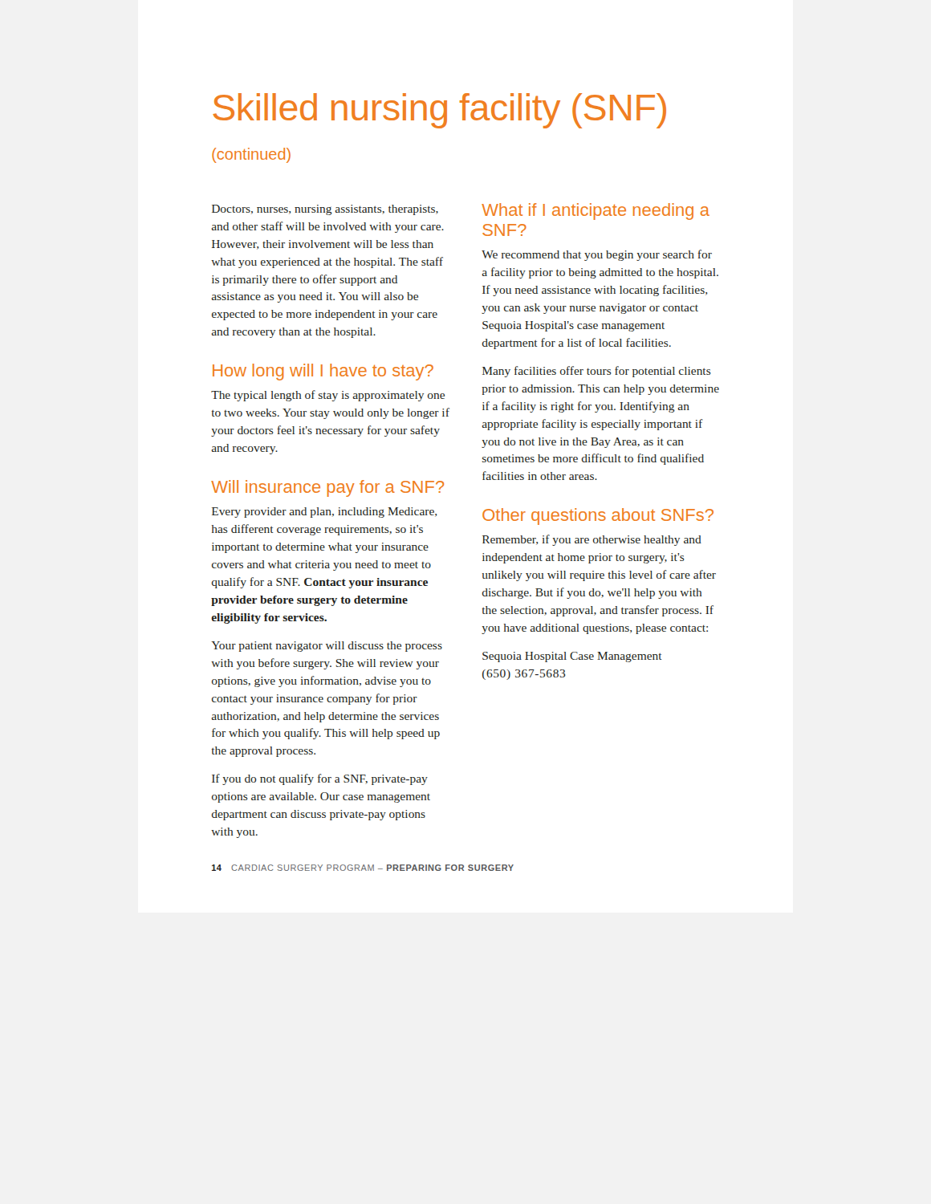Skilled nursing facility (SNF) (continued)
Doctors, nurses, nursing assistants, therapists, and other staff will be involved with your care. However, their involvement will be less than what you experienced at the hospital. The staff is primarily there to offer support and assistance as you need it. You will also be expected to be more independent in your care and recovery than at the hospital.
How long will I have to stay?
The typical length of stay is approximately one to two weeks. Your stay would only be longer if your doctors feel it's necessary for your safety and recovery.
Will insurance pay for a SNF?
Every provider and plan, including Medicare, has different coverage requirements, so it's important to determine what your insurance covers and what criteria you need to meet to qualify for a SNF. Contact your insurance provider before surgery to determine eligibility for services.
Your patient navigator will discuss the process with you before surgery. She will review your options, give you information, advise you to contact your insurance company for prior authorization, and help determine the services for which you qualify. This will help speed up the approval process.
If you do not qualify for a SNF, private-pay options are available. Our case management department can discuss private-pay options with you.
What if I anticipate needing a SNF?
We recommend that you begin your search for a facility prior to being admitted to the hospital. If you need assistance with locating facilities, you can ask your nurse navigator or contact Sequoia Hospital's case management department for a list of local facilities.
Many facilities offer tours for potential clients prior to admission. This can help you determine if a facility is right for you. Identifying an appropriate facility is especially important if you do not live in the Bay Area, as it can sometimes be more difficult to find qualified facilities in other areas.
Other questions about SNFs?
Remember, if you are otherwise healthy and independent at home prior to surgery, it's unlikely you will require this level of care after discharge. But if you do, we'll help you with the selection, approval, and transfer process. If you have additional questions, please contact:
Sequoia Hospital Case Management
(650) 367-5683
14 Cardiac Surgery Program – Preparing for Surgery